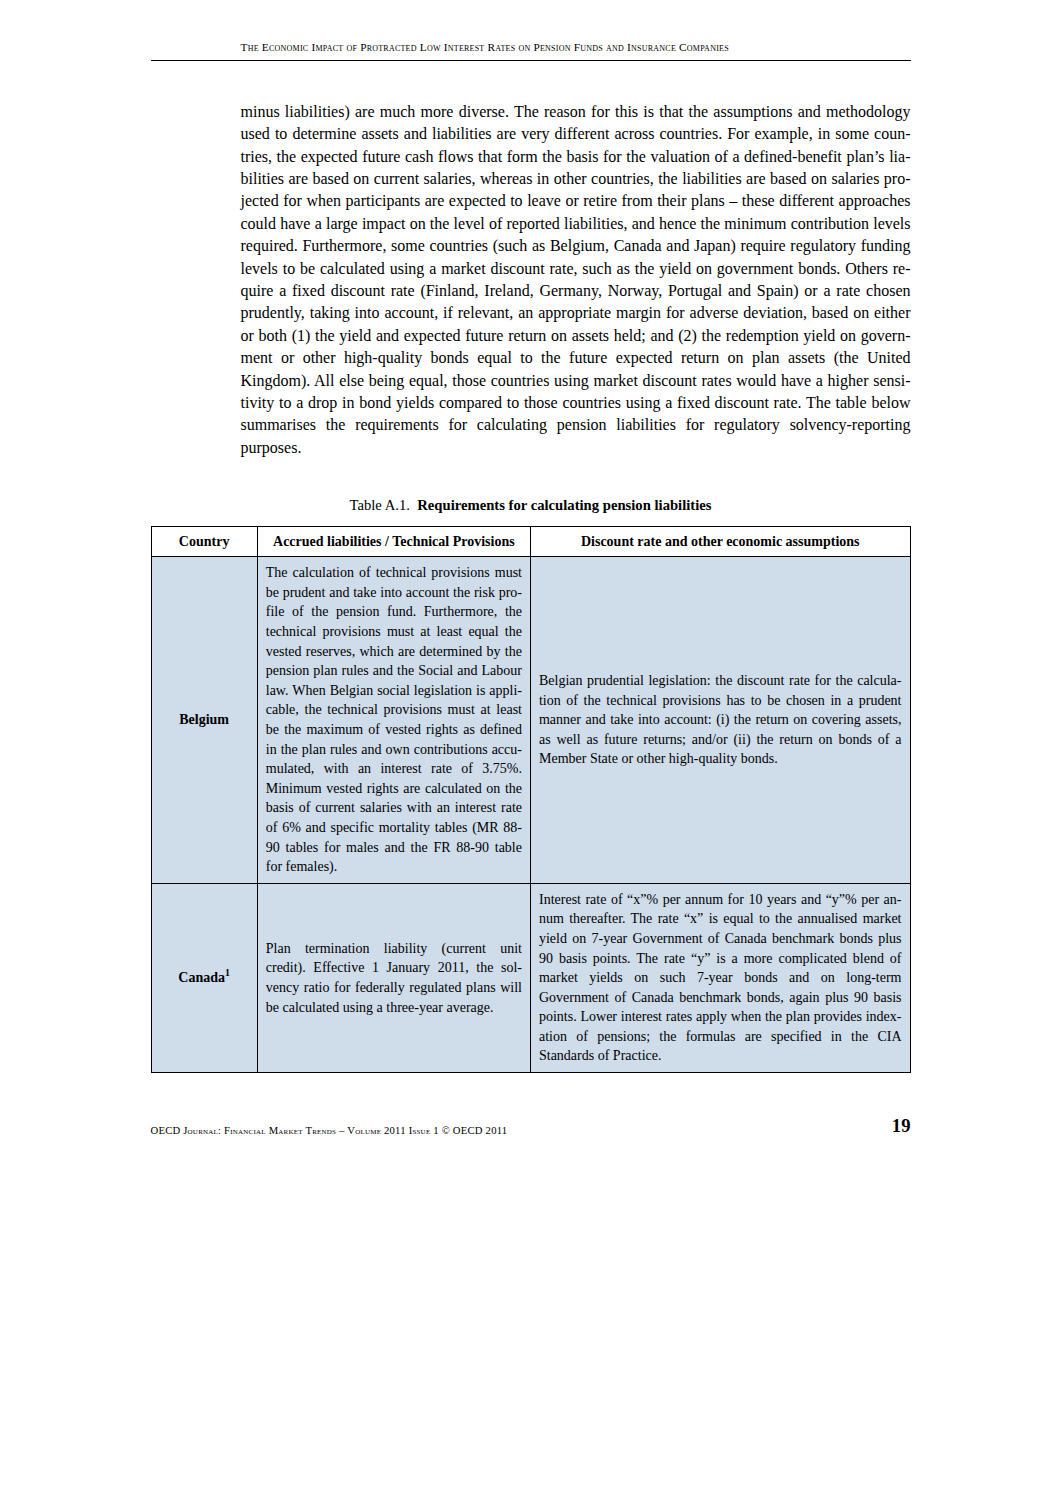The Economic Impact of Protracted Low Interest Rates on Pension Funds and Insurance Companies
minus liabilities) are much more diverse. The reason for this is that the assumptions and methodology used to determine assets and liabilities are very different across countries. For example, in some countries, the expected future cash flows that form the basis for the valuation of a defined-benefit plan’s liabilities are based on current salaries, whereas in other countries, the liabilities are based on salaries projected for when participants are expected to leave or retire from their plans – these different approaches could have a large impact on the level of reported liabilities, and hence the minimum contribution levels required. Furthermore, some countries (such as Belgium, Canada and Japan) require regulatory funding levels to be calculated using a market discount rate, such as the yield on government bonds. Others require a fixed discount rate (Finland, Ireland, Germany, Norway, Portugal and Spain) or a rate chosen prudently, taking into account, if relevant, an appropriate margin for adverse deviation, based on either or both (1) the yield and expected future return on assets held; and (2) the redemption yield on government or other high-quality bonds equal to the future expected return on plan assets (the United Kingdom). All else being equal, those countries using market discount rates would have a higher sensitivity to a drop in bond yields compared to those countries using a fixed discount rate. The table below summarises the requirements for calculating pension liabilities for regulatory solvency-reporting purposes.
Table A.1. Requirements for calculating pension liabilities
| Country | Accrued liabilities / Technical Provisions | Discount rate and other economic assumptions |
| --- | --- | --- |
| Belgium | The calculation of technical provisions must be prudent and take into account the risk profile of the pension fund. Furthermore, the technical provisions must at least equal the vested reserves, which are determined by the pension plan rules and the Social and Labour law. When Belgian social legislation is applicable, the technical provisions must at least be the maximum of vested rights as defined in the plan rules and own contributions accumulated, with an interest rate of 3.75%. Minimum vested rights are calculated on the basis of current salaries with an interest rate of 6% and specific mortality tables (MR 88-90 tables for males and the FR 88-90 table for females). | Belgian prudential legislation: the discount rate for the calculation of the technical provisions has to be chosen in a prudent manner and take into account: (i) the return on covering assets, as well as future returns; and/or (ii) the return on bonds of a Member State or other high-quality bonds. |
| Canada 1 | Plan termination liability (current unit credit). Effective 1 January 2011, the solvency ratio for federally regulated plans will be calculated using a three-year average. | Interest rate of “x”% per annum for 10 years and “y”% per annum thereafter. The rate “x” is equal to the annualised market yield on 7-year Government of Canada benchmark bonds plus 90 basis points. The rate “y” is a more complicated blend of market yields on such 7-year bonds and on long-term Government of Canada benchmark bonds, again plus 90 basis points. Lower interest rates apply when the plan provides indexation of pensions; the formulas are specified in the CIA Standards of Practice. |
OECD Journal: Financial Market Trends – Volume 2011 Issue 1 © OECD 2011
19